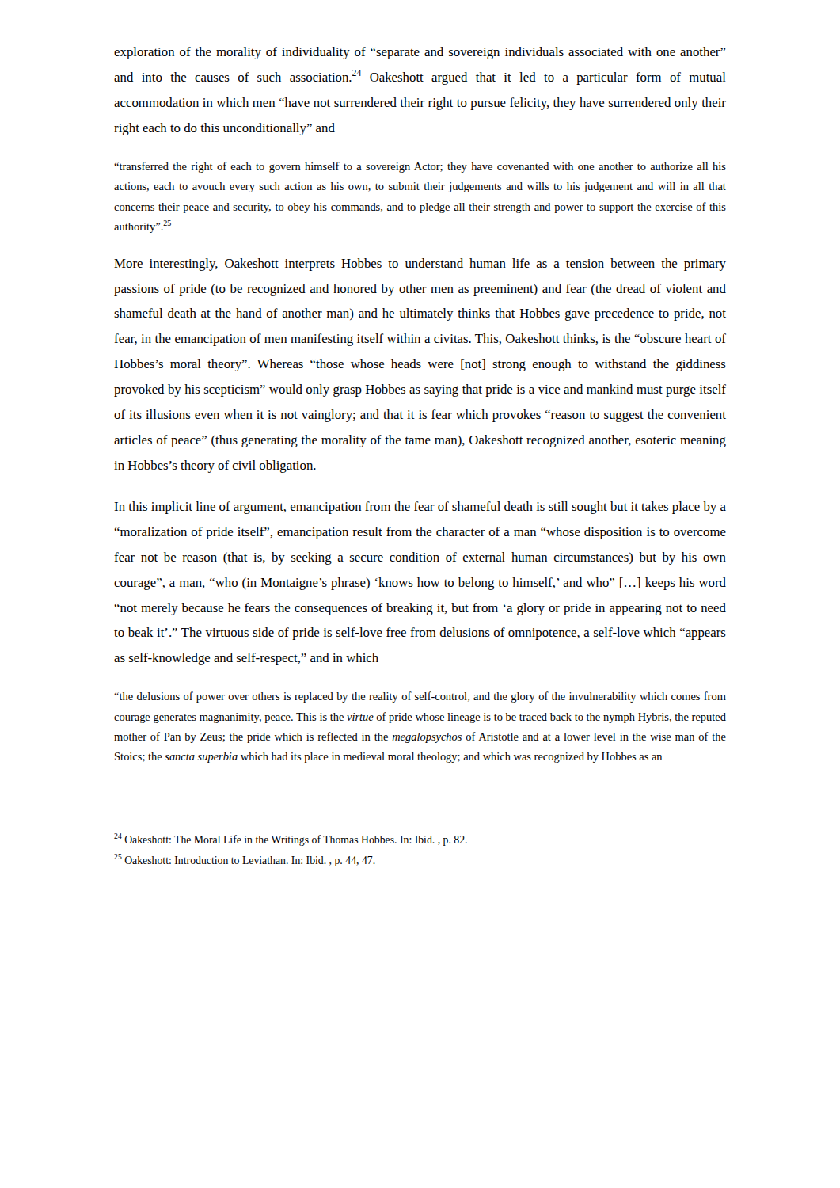exploration of the morality of individuality of “separate and sovereign individuals associated with one another” and into the causes of such association.24 Oakeshott argued that it led to a particular form of mutual accommodation in which men “have not surrendered their right to pursue felicity, they have surrendered only their right each to do this unconditionally” and
“transferred the right of each to govern himself to a sovereign Actor; they have covenanted with one another to authorize all his actions, each to avouch every such action as his own, to submit their judgements and wills to his judgement and will in all that concerns their peace and security, to obey his commands, and to pledge all their strength and power to support the exercise of this authority”.25
More interestingly, Oakeshott interprets Hobbes to understand human life as a tension between the primary passions of pride (to be recognized and honored by other men as preeminent) and fear (the dread of violent and shameful death at the hand of another man) and he ultimately thinks that Hobbes gave precedence to pride, not fear, in the emancipation of men manifesting itself within a civitas. This, Oakeshott thinks, is the “obscure heart of Hobbes’s moral theory”. Whereas “those whose heads were [not] strong enough to withstand the giddiness provoked by his scepticism” would only grasp Hobbes as saying that pride is a vice and mankind must purge itself of its illusions even when it is not vainglory; and that it is fear which provokes “reason to suggest the convenient articles of peace” (thus generating the morality of the tame man), Oakeshott recognized another, esoteric meaning in Hobbes’s theory of civil obligation.
In this implicit line of argument, emancipation from the fear of shameful death is still sought but it takes place by a “moralization of pride itself”, emancipation result from the character of a man “whose disposition is to overcome fear not be reason (that is, by seeking a secure condition of external human circumstances) but by his own courage”, a man, “who (in Montaigne’s phrase) ‘knows how to belong to himself,’ and who” […] keeps his word “not merely because he fears the consequences of breaking it, but from ‘a glory or pride in appearing not to need to beak it’.” The virtuous side of pride is self-love free from delusions of omnipotence, a self-love which “appears as self-knowledge and self-respect,” and in which
“the delusions of power over others is replaced by the reality of self-control, and the glory of the invulnerability which comes from courage generates magnanimity, peace. This is the virtue of pride whose lineage is to be traced back to the nymph Hybris, the reputed mother of Pan by Zeus; the pride which is reflected in the megalopsychos of Aristotle and at a lower level in the wise man of the Stoics; the sancta superbia which had its place in medieval moral theology; and which was recognized by Hobbes as an
24 Oakeshott: The Moral Life in the Writings of Thomas Hobbes. In: Ibid. , p. 82.
25 Oakeshott: Introduction to Leviathan. In: Ibid. , p. 44, 47.